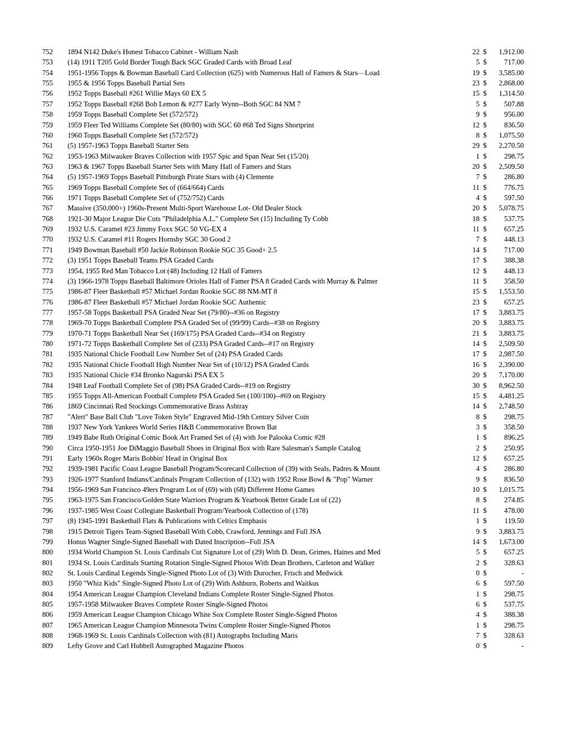| 752 | 1894 N142 Duke's Honest Tobacco Cabinet - William Nash | 22 | $ | 1,912.00 |
| 753 | (14) 1911 T205 Gold Border Tough Back SGC Graded Cards with Broad Leaf | 5 | $ | 717.00 |
| 754 | 1951-1956 Topps & Bowman Baseball Card Collection (625) with Numerous Hall of Famers & Stars—Load | 19 | $ | 3,585.00 |
| 755 | 1955 & 1956 Topps Baseball Partial Sets | 23 | $ | 2,868.00 |
| 756 | 1952 Topps Baseball #261 Willie Mays 60 EX 5 | 15 | $ | 1,314.50 |
| 757 | 1952 Topps Baseball #268 Bob Lemon & #277 Early Wynn--Both SGC 84 NM 7 | 5 | $ | 507.88 |
| 758 | 1959 Topps Baseball Complete Set (572/572) | 9 | $ | 956.00 |
| 759 | 1959 Fleer Ted Williams Complete Set (80/80) with SGC 60 #68 Ted Signs Shortprint | 12 | $ | 836.50 |
| 760 | 1960 Topps Baseball Complete Set (572/572) | 8 | $ | 1,075.50 |
| 761 | (5) 1957-1963 Topps Baseball Starter Sets | 29 | $ | 2,270.50 |
| 762 | 1953-1963 Milwaukee Braves Collection with 1957 Spic and Span Near Set (15/20) | 1 | $ | 298.75 |
| 763 | 1963 & 1967 Topps Baseball Starter Sets with Many Hall of Famers and Stars | 20 | $ | 2,509.50 |
| 764 | (5) 1957-1969 Topps Baseball Pittsburgh Pirate Stars with (4) Clemente | 7 | $ | 286.80 |
| 765 | 1969 Topps Baseball Complete Set of (664/664) Cards | 11 | $ | 776.75 |
| 766 | 1971 Topps Baseball Complete Set of (752/752) Cards | 4 | $ | 597.50 |
| 767 | Massive (350,000+) 1960s-Present Multi-Sport Warehouse Lot- Old Dealer Stock | 20 | $ | 5,078.75 |
| 768 | 1921-30 Major League Die Cuts "Philadelphia A.L." Complete Set (15) Including Ty Cobb | 18 | $ | 537.75 |
| 769 | 1932 U.S. Caramel #23 Jimmy Foxx SGC 50 VG-EX 4 | 11 | $ | 657.25 |
| 770 | 1932 U.S. Caramel #11 Rogers Hornsby SGC 30 Good 2 | 7 | $ | 448.13 |
| 771 | 1949 Bowman Baseball #50 Jackie Robinson Rookie SGC 35 Good+ 2.5 | 14 | $ | 717.00 |
| 772 | (3) 1951 Topps Baseball Teams PSA Graded Cards | 17 | $ | 388.38 |
| 773 | 1954, 1955 Red Man Tobacco Lot (48) Including 12 Hall of Famers | 12 | $ | 448.13 |
| 774 | (3) 1966-1978 Topps Baseball Baltimore Orioles Hall of Famer PSA 8 Graded Cards with Murray & Palmer | 11 | $ | 358.50 |
| 775 | 1986-87 Fleer Basketball #57 Michael Jordan Rookie SGC 88 NM-MT 8 | 15 | $ | 1,553.50 |
| 776 | 1986-87 Fleer Basketball #57 Michael Jordan Rookie SGC Authentic | 23 | $ | 657.25 |
| 777 | 1957-58 Topps Basketball PSA Graded Near Set (79/80)--#36 on Registry | 17 | $ | 3,883.75 |
| 778 | 1969-70 Topps Basketball Complete PSA Graded Set of (99/99) Cards--#38 on Registry | 20 | $ | 3,883.75 |
| 779 | 1970-71 Topps Basketball Near Set (169/175) PSA Graded Cards--#34 on Registry | 21 | $ | 3,883.75 |
| 780 | 1971-72 Topps Basketball Complete Set of (233) PSA Graded Cards--#17 on Registry | 14 | $ | 2,509.50 |
| 781 | 1935 National Chicle Football Low Number Set of (24) PSA Graded Cards | 17 | $ | 2,987.50 |
| 782 | 1935 National Chicle Football High Number Near Set of (10/12) PSA Graded Cards | 16 | $ | 2,390.00 |
| 783 | 1935 National Chicle #34 Bronko Nagurski PSA EX 5 | 20 | $ | 7,170.00 |
| 784 | 1948 Leaf Football Complete Set of (98) PSA Graded Cards--#19 on Registry | 30 | $ | 8,962.50 |
| 785 | 1955 Topps All-American Football Complete PSA Graded Set (100/100)--#69 on Registry | 15 | $ | 4,481.25 |
| 786 | 1869 Cincinnati Red Stockings Commemorative Brass Ashtray | 14 | $ | 2,748.50 |
| 787 | "Alert" Base Ball Club "Love Token Style" Engraved Mid-19th Century Silver Coin | 8 | $ | 298.75 |
| 788 | 1937 New York Yankees World Series H&B Commemorative Brown Bat | 3 | $ | 358.50 |
| 789 | 1949 Babe Ruth Original Comic Book Art Framed Set of (4) with Joe Palooka Comic #28 | 1 | $ | 896.25 |
| 790 | Circa 1950-1951 Joe DiMaggio Baseball Shoes in Original Box with Rare Salesman's Sample Catalog | 2 | $ | 250.95 |
| 791 | Early 1960s Roger Maris Bobbin' Head in Original Box | 12 | $ | 657.25 |
| 792 | 1939-1981 Pacific Coast League Baseball Program/Scorecard Collection of (39) with Seals, Padres & Mount | 4 | $ | 286.80 |
| 793 | 1926-1977 Stanford Indians/Cardinals Program Collection of (132) with 1952 Rose Bowl & "Pop" Warner | 9 | $ | 836.50 |
| 794 | 1956-1969 San Francisco 49ers Program Lot of (69) with (68) Different Home Games | 10 | $ | 1,015.75 |
| 795 | 1963-1975 San Francisco/Golden State Warriors Program & Yearbook Better Grade Lot of (22) | 8 | $ | 274.85 |
| 796 | 1937-1985 West Coast Collegiate Basketball Program/Yearbook Collection of (178) | 11 | $ | 478.00 |
| 797 | (8) 1945-1991 Basketball Flats & Publications with Celtics Emphasis | 1 | $ | 119.50 |
| 798 | 1915 Detroit Tigers Team-Signed Baseball With Cobb, Crawford, Jennings and Full JSA | 9 | $ | 3,883.75 |
| 799 | Honus Wagner Single-Signed Baseball with Dated Inscription--Full JSA | 14 | $ | 1,673.00 |
| 800 | 1934 World Champion St. Louis Cardinals Cut Signature Lot of (29) With D. Dean, Grimes, Haines and Med | 5 | $ | 657.25 |
| 801 | 1934 St. Louis Cardinals Starting Rotation Single-Signed Photos With Dean Brothers, Carleton and Walker | 2 | $ | 328.63 |
| 802 | St. Louis Cardinal Legends Single-Signed Photo Lot of (3) With Durocher, Frisch and Medwick | 0 | $ | - |
| 803 | 1950 "Whiz Kids" Single-Signed Photo Lot of (29) With Ashburn, Roberts and Waitkus | 6 | $ | 597.50 |
| 804 | 1954 American League Champion Cleveland Indians Complete Roster Single-Signed Photos | 1 | $ | 298.75 |
| 805 | 1957-1958 Milwaukee Braves Complete Roster Single-Signed Photos | 6 | $ | 537.75 |
| 806 | 1959 American League Champion Chicago White Sox Complete Roster Single-Signed Photos | 4 | $ | 388.38 |
| 807 | 1965 American League Champion Minnesota Twins Complete Roster Single-Signed Photos | 1 | $ | 298.75 |
| 808 | 1968-1969 St. Louis Cardinals Collection with (81) Autographs Including Maris | 7 | $ | 328.63 |
| 809 | Lefty Grove and Carl Hubbell Autographed Magazine Photos | 0 | $ | - |